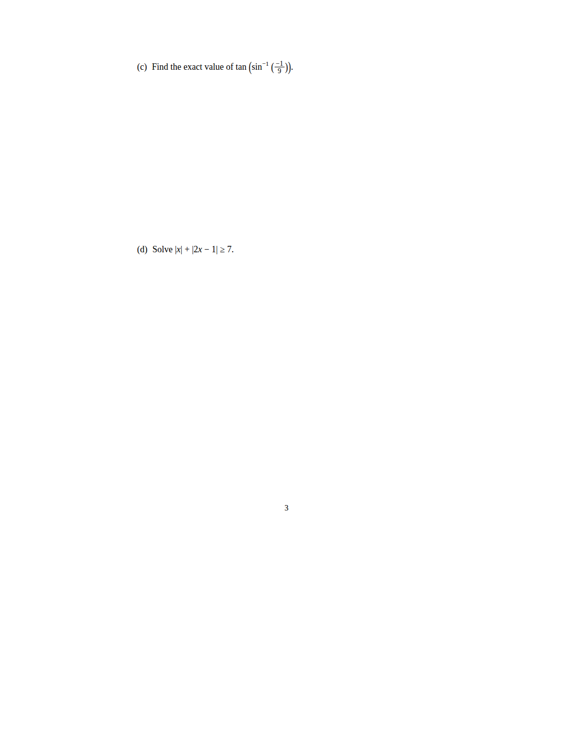(c) Find the exact value of tan (sin−1 (−19)).
(d) Solve |x| + |2x − 1| 7.
3